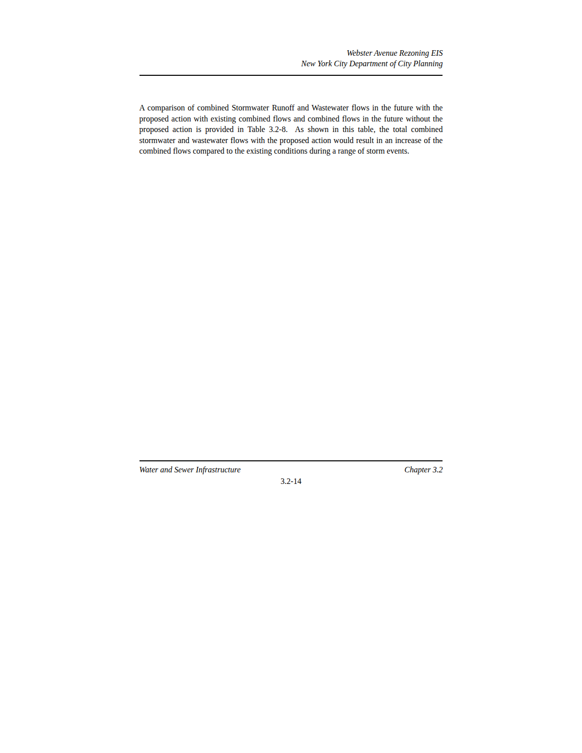Webster Avenue Rezoning EIS
New York City Department of City Planning
A comparison of combined Stormwater Runoff and Wastewater flows in the future with the proposed action with existing combined flows and combined flows in the future without the proposed action is provided in Table 3.2-8. As shown in this table, the total combined stormwater and wastewater flows with the proposed action would result in an increase of the combined flows compared to the existing conditions during a range of storm events.
Water and Sewer Infrastructure Chapter 3.2
3.2-14